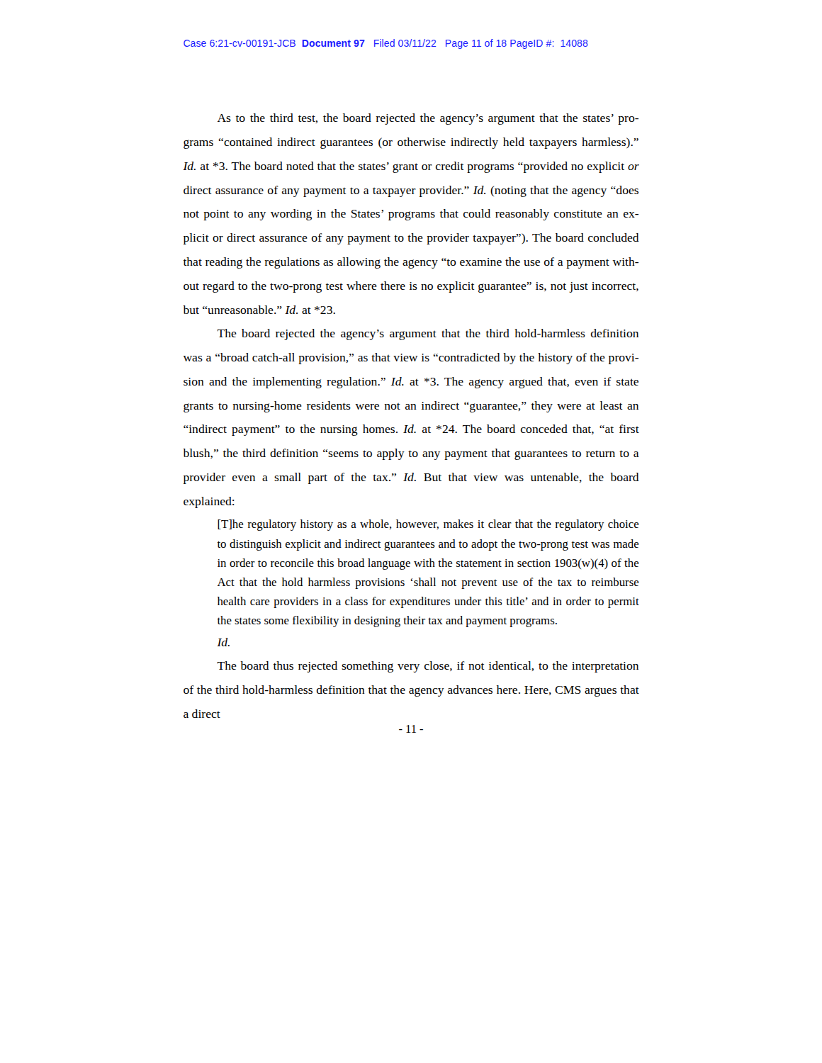Case 6:21-cv-00191-JCB Document 97 Filed 03/11/22 Page 11 of 18 PageID #: 14088
As to the third test, the board rejected the agency’s argument that the states’ programs “contained indirect guarantees (or otherwise indirectly held taxpayers harmless).” Id. at *3. The board noted that the states’ grant or credit programs “provided no explicit or direct assurance of any payment to a taxpayer provider.” Id. (noting that the agency “does not point to any wording in the States’ programs that could reasonably constitute an explicit or direct assurance of any payment to the provider taxpayer”). The board concluded that reading the regulations as allowing the agency “to examine the use of a payment without regard to the two-prong test where there is no explicit guarantee” is, not just incorrect, but “unreasonable.” Id. at *23.
The board rejected the agency’s argument that the third hold-harmless definition was a “broad catch-all provision,” as that view is “contradicted by the history of the provision and the implementing regulation.” Id. at *3. The agency argued that, even if state grants to nursing-home residents were not an indirect “guarantee,” they were at least an “indirect payment” to the nursing homes. Id. at *24. The board conceded that, “at first blush,” the third definition “seems to apply to any payment that guarantees to return to a provider even a small part of the tax.” Id. But that view was untenable, the board explained:
[T]he regulatory history as a whole, however, makes it clear that the regulatory choice to distinguish explicit and indirect guarantees and to adopt the two-prong test was made in order to reconcile this broad language with the statement in section 1903(w)(4) of the Act that the hold harmless provisions ‘shall not prevent use of the tax to reimburse health care providers in a class for expenditures under this title’ and in order to permit the states some flexibility in designing their tax and payment programs.
Id.
The board thus rejected something very close, if not identical, to the interpretation of the third hold-harmless definition that the agency advances here. Here, CMS argues that a direct
- 11 -